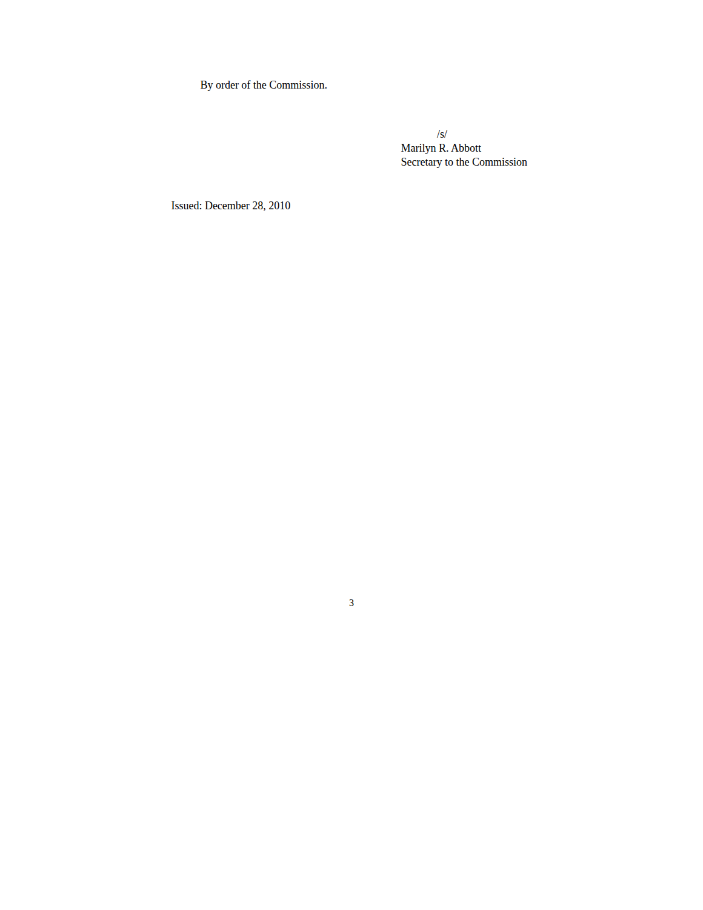By order of the Commission.
/s/
Marilyn R. Abbott
Secretary to the Commission
Issued: December 28, 2010
3